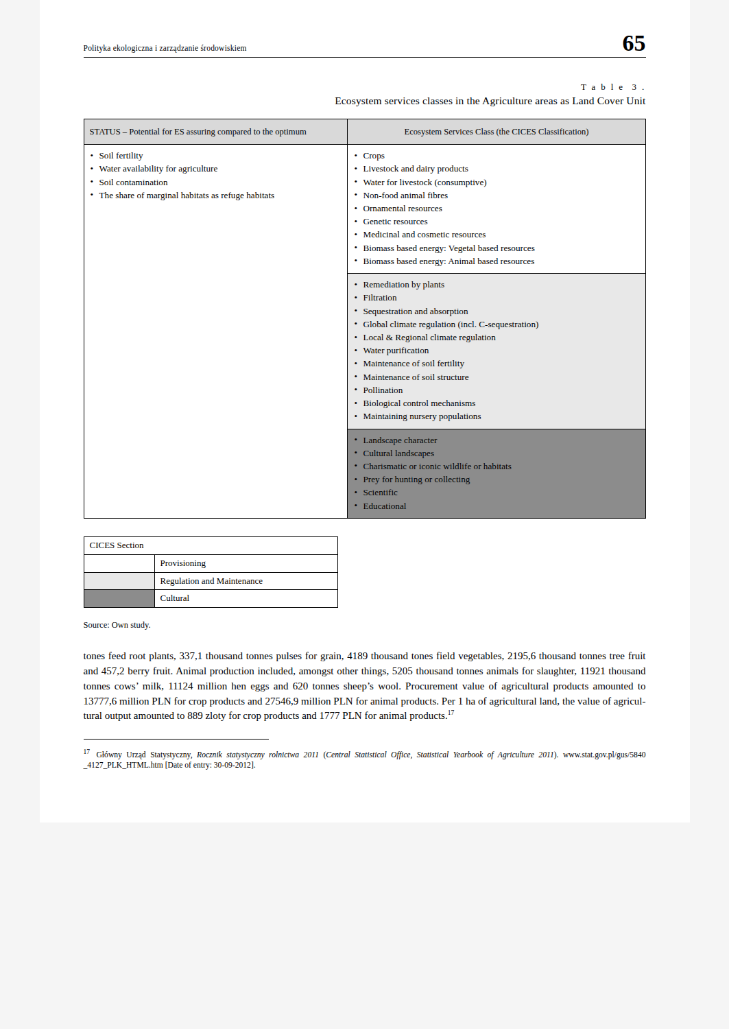Polityka ekologiczna i zarządzanie środowiskiem
65
T a b l e 3 .
Ecosystem services classes in the Agriculture areas as Land Cover Unit
| STATUS – Potential for ES assuring compared to the optimum | Ecosystem Services Class (the CICES Classification) |
| --- | --- |
| Soil fertility Water availability for agriculture Soil contamination The share of marginal habitats as refuge habitats | Crops Livestock and dairy products Water for livestock (consumptive) Non-food animal fibres Ornamental resources Genetic resources Medicinal and cosmetic resources Biomass based energy: Vegetal based resources Biomass based energy: Animal based resources |
| Remediation by plants Filtration Sequestration and absorption Global climate regulation (incl. C-sequestration) Local & Regional climate regulation Water purification Maintenance of soil fertility Maintenance of soil structure Pollination Biological control mechanisms Maintaining nursery populations |
| Landscape character Cultural landscapes Charismatic or iconic wildlife or habitats Prey for hunting or collecting Scientific Educational |
| CICES Section |
| | Provisioning |
| | Regulation and Maintenance |
| | Cultural |
Source: Own study.
tones feed root plants, 337,1 thousand tonnes pulses for grain, 4189 thousand tones field vegetables, 2195,6 thousand tonnes tree fruit and 457,2 berry fruit. Animal production included, amongst other things, 5205 thousand tonnes animals for slaughter, 11921 thousand tonnes cows’ milk, 11124 million hen eggs and 620 tonnes sheep’s wool. Procurement value of agricultural products amounted to 13777,6 million PLN for crop products and 27546,9 million PLN for animal products. Per 1 ha of agricultural land, the value of agricultural output amounted to 889 zloty for crop products and 1777 PLN for animal products.17
17 Główny Urząd Statystyczny, Rocznik statystyczny rolnictwa 2011 (Central Statistical Office, Statistical Yearbook of Agriculture 2011). www.stat.gov.pl/gus/5840 _4127_PLK_HTML.htm [Date of entry: 30-09-2012].